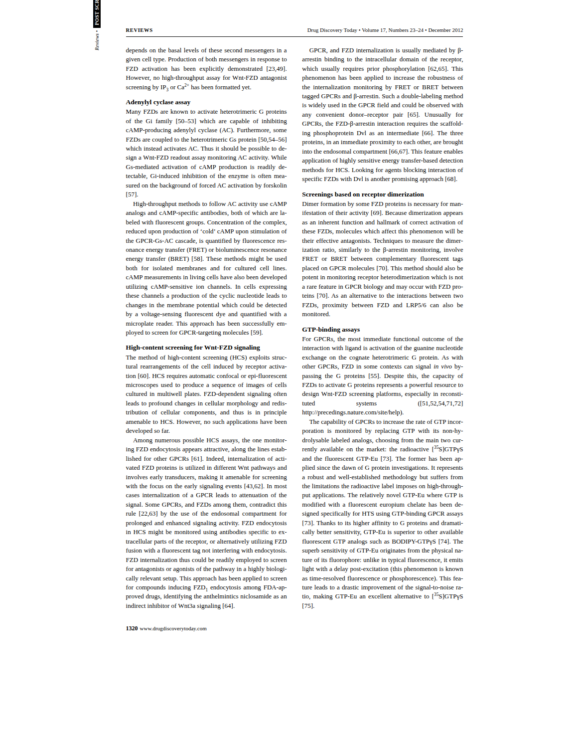REVIEWS
Drug Discovery Today • Volume 17, Numbers 23–24 • December 2012
Reviews •POST SCREEN
depends on the basal levels of these second messengers in a given cell type. Production of both messengers in response to FZD activation has been explicitly demonstrated [23,49]. However, no high-throughput assay for Wnt-FZD antagonist screening by IP3 or Ca2+ has been formatted yet.
Adenylyl cyclase assay
Many FZDs are known to activate heterotrimeric G proteins of the Gi family [50–53] which are capable of inhibiting cAMP-producing adenylyl cyclase (AC). Furthermore, some FZDs are coupled to the heterotrimeric Gs protein [50,54–56] which instead activates AC. Thus it should be possible to design a Wnt-FZD readout assay monitoring AC activity. While Gs-mediated activation of cAMP production is readily detectable, Gi-induced inhibition of the enzyme is often measured on the background of forced AC activation by forskolin [57].
High-throughput methods to follow AC activity use cAMP analogs and cAMP-specific antibodies, both of which are labeled with fluorescent groups. Concentration of the complex, reduced upon production of ‘cold’ cAMP upon stimulation of the GPCR-Gs-AC cascade, is quantified by fluorescence resonance energy transfer (FRET) or bioluminescence resonance energy transfer (BRET) [58]. These methods might be used both for isolated membranes and for cultured cell lines. cAMP measurements in living cells have also been developed utilizing cAMP-sensitive ion channels. In cells expressing these channels a production of the cyclic nucleotide leads to changes in the membrane potential which could be detected by a voltage-sensing fluorescent dye and quantified with a microplate reader. This approach has been successfully employed to screen for GPCR-targeting molecules [59].
High-content screening for Wnt-FZD signaling
The method of high-content screening (HCS) exploits structural rearrangements of the cell induced by receptor activation [60]. HCS requires automatic confocal or epi-fluorescent microscopes used to produce a sequence of images of cells cultured in multiwell plates. FZD-dependent signaling often leads to profound changes in cellular morphology and redistribution of cellular components, and thus is in principle amenable to HCS. However, no such applications have been developed so far.
Among numerous possible HCS assays, the one monitoring FZD endocytosis appears attractive, along the lines established for other GPCRs [61]. Indeed, internalization of activated FZD proteins is utilized in different Wnt pathways and involves early transducers, making it amenable for screening with the focus on the early signaling events [43,62]. In most cases internalization of a GPCR leads to attenuation of the signal. Some GPCRs, and FZDs among them, contradict this rule [22,63] by the use of the endosomal compartment for prolonged and enhanced signaling activity. FZD endocytosis in HCS might be monitored using antibodies specific to extracellular parts of the receptor, or alternatively utilizing FZD fusion with a fluorescent tag not interfering with endocytosis. FZD internalization thus could be readily employed to screen for antagonists or agonists of the pathway in a highly biologically relevant setup. This approach has been applied to screen for compounds inducing FZD1 endocytosis among FDA-approved drugs, identifying the anthelmintics niclosamide as an indirect inhibitor of Wnt3a signaling [64].
GPCR, and FZD internalization is usually mediated by β-arrestin binding to the intracellular domain of the receptor, which usually requires prior phosphorylation [62,65]. This phenomenon has been applied to increase the robustness of the internalization monitoring by FRET or BRET between tagged GPCRs and β-arrestin. Such a double-labeling method is widely used in the GPCR field and could be observed with any convenient donor–receptor pair [65]. Unusually for GPCRs, the FZD-β-arrestin interaction requires the scaffolding phosphoprotein Dvl as an intermediate [66]. The three proteins, in an immediate proximity to each other, are brought into the endosomal compartment [66,67]. This feature enables application of highly sensitive energy transfer-based detection methods for HCS. Looking for agents blocking interaction of specific FZDs with Dvl is another promising approach [68].
Screenings based on receptor dimerization
Dimer formation by some FZD proteins is necessary for manifestation of their activity [69]. Because dimerization appears as an inherent function and hallmark of correct activation of these FZDs, molecules which affect this phenomenon will be their effective antagonists. Techniques to measure the dimerization ratio, similarly to the β-arrestin monitoring, involve FRET or BRET between complementary fluorescent tags placed on GPCR molecules [70]. This method should also be potent in monitoring receptor heterodimerization which is not a rare feature in GPCR biology and may occur with FZD proteins [70]. As an alternative to the interactions between two FZDs, proximity between FZD and LRP5/6 can also be monitored.
GTP-binding assays
For GPCRs, the most immediate functional outcome of the interaction with ligand is activation of the guanine nucleotide exchange on the cognate heterotrimeric G protein. As with other GPCRs, FZD in some contexts can signal in vivo bypassing the G proteins [55]. Despite this, the capacity of FZDs to activate G proteins represents a powerful resource to design Wnt-FZD screening platforms, especially in reconstituted systems ([51,52,54,71,72] http://precedings.nature.com/site/help).
The capability of GPCRs to increase the rate of GTP incorporation is monitored by replacing GTP with its non-hydrolysable labeled analogs, choosing from the main two currently available on the market: the radioactive [35S]GTPγS and the fluorescent GTP-Eu [73]. The former has been applied since the dawn of G protein investigations. It represents a robust and well-established methodology but suffers from the limitations the radioactive label imposes on high-throughput applications. The relatively novel GTP-Eu where GTP is modified with a fluorescent europium chelate has been designed specifically for HTS using GTP-binding GPCR assays [73]. Thanks to its higher affinity to G proteins and dramatically better sensitivity, GTP-Eu is superior to other available fluorescent GTP analogs such as BODIPY-GTPγS [74]. The superb sensitivity of GTP-Eu originates from the physical nature of its fluorophore: unlike in typical fluorescence, it emits light with a delay post-excitation (this phenomenon is known as time-resolved fluorescence or phosphorescence). This feature leads to a drastic improvement of the signal-to-noise ratio, making GTP-Eu an excellent alternative to [35S]GTPγS [75].
1320 www.drugdiscoverytoday.com